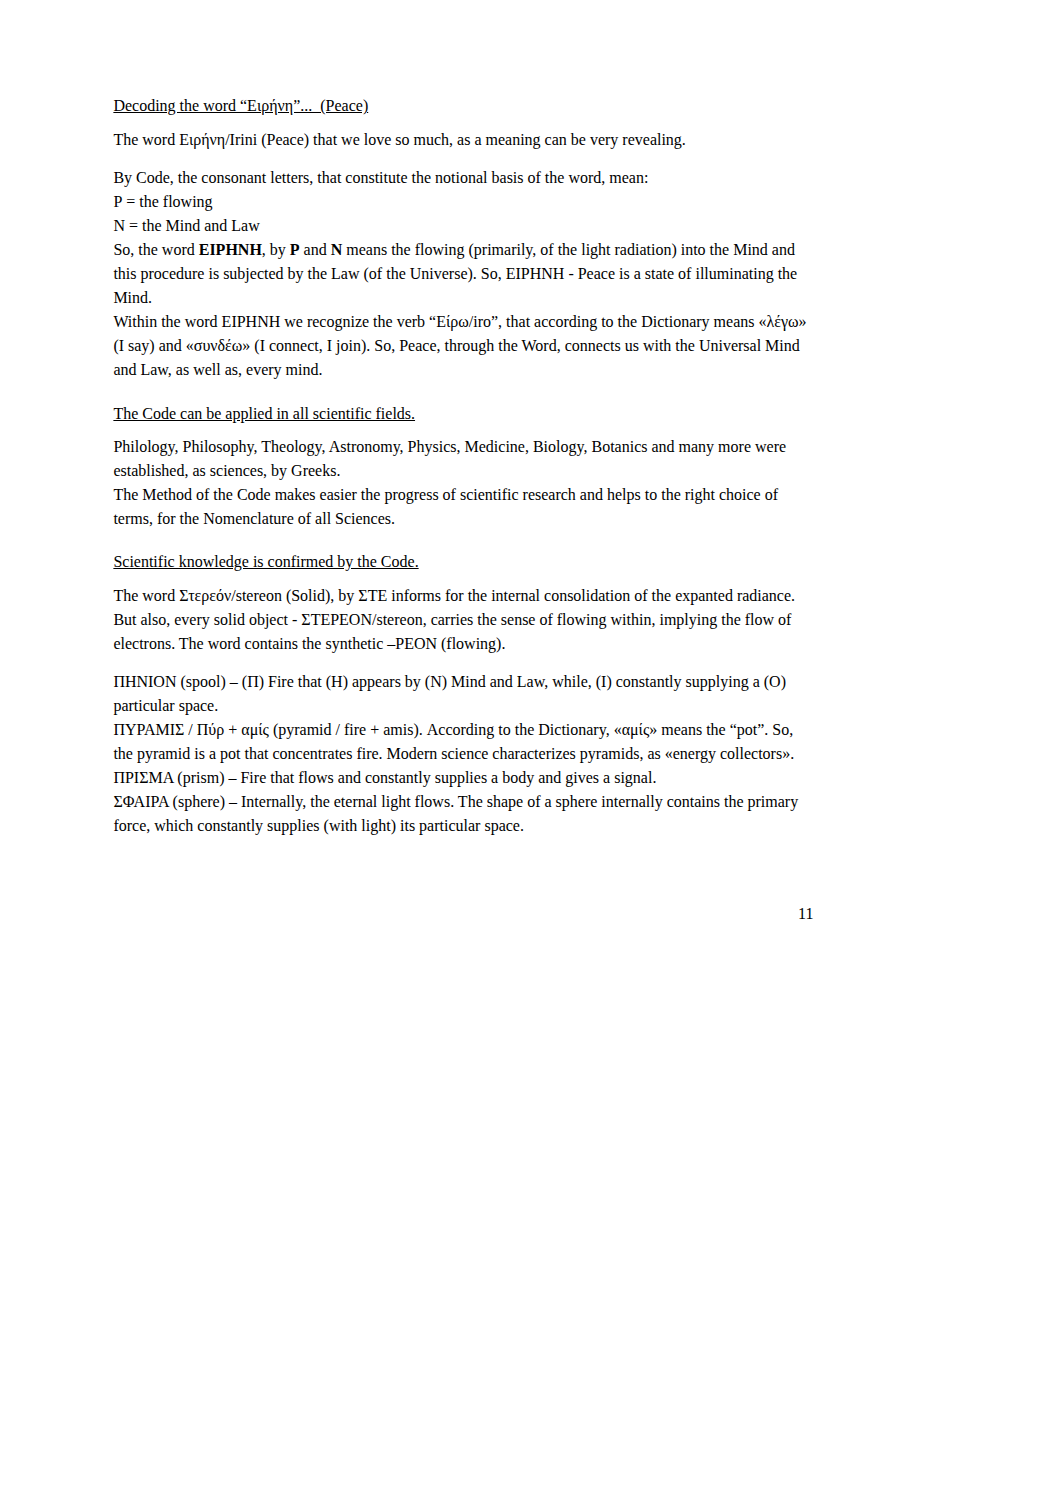Decoding the word “Ειρήνη”... (Peace)
The word Ειρήνη/Irini (Peace) that we love so much, as a meaning can be very revealing.
By Code, the consonant letters, that constitute the notional basis of the word, mean:
Ρ = the flowing
Ν = the Mind and Law
So, the word ΕΙΡΗΝΗ, by Ρ and Ν means the flowing (primarily, of the light radiation) into the Mind and this procedure is subjected by the Law (of the Universe). So, ΕΙΡΗΝΗ - Peace is a state of illuminating the Mind.
Within the word ΕΙΡΗΝΗ we recognize the verb “Είρω/iro”, that according to the Dictionary means «λέγω» (I say) and «συνδέω» (I connect, I join). So, Peace, through the Word, connects us with the Universal Mind and Law, as well as, every mind.
The Code can be applied in all scientific fields.
Philology, Philosophy, Theology, Astronomy, Physics, Medicine, Biology, Botanics and many more were established, as sciences, by Greeks.
The Method of the Code makes easier the progress of scientific research and helps to the right choice of terms, for the Nomenclature of all Sciences.
Scientific knowledge is confirmed by the Code.
The word Στερεόν/stereon (Solid), by ΣΤΕ informs for the internal consolidation of the expanted radiance.
But also, every solid object - ΣΤΕΡΕΟΝ/stereon, carries the sense of flowing within, implying the flow of electrons. The word contains the synthetic –ΡΕΟΝ (flowing).
ΠΗΝΙΟΝ (spool) – (Π) Fire that (Η) appears by (Ν) Mind and Law, while, (Ι) constantly supplying a (Ο) particular space.
ΠΥΡΑΜΙΣ / Πύρ + αμίς (pyramid / fire + amis). According to the Dictionary, «αμίς» means the “pot”. So, the pyramid is a pot that concentrates fire. Modern science characterizes pyramids, as «energy collectors».
ΠΡΙΣΜΑ (prism) – Fire that flows and constantly supplies a body and gives a signal.
ΣΦΑΙΡΑ (sphere) – Internally, the eternal light flows. The shape of a sphere internally contains the primary force, which constantly supplies (with light) its particular space.
11